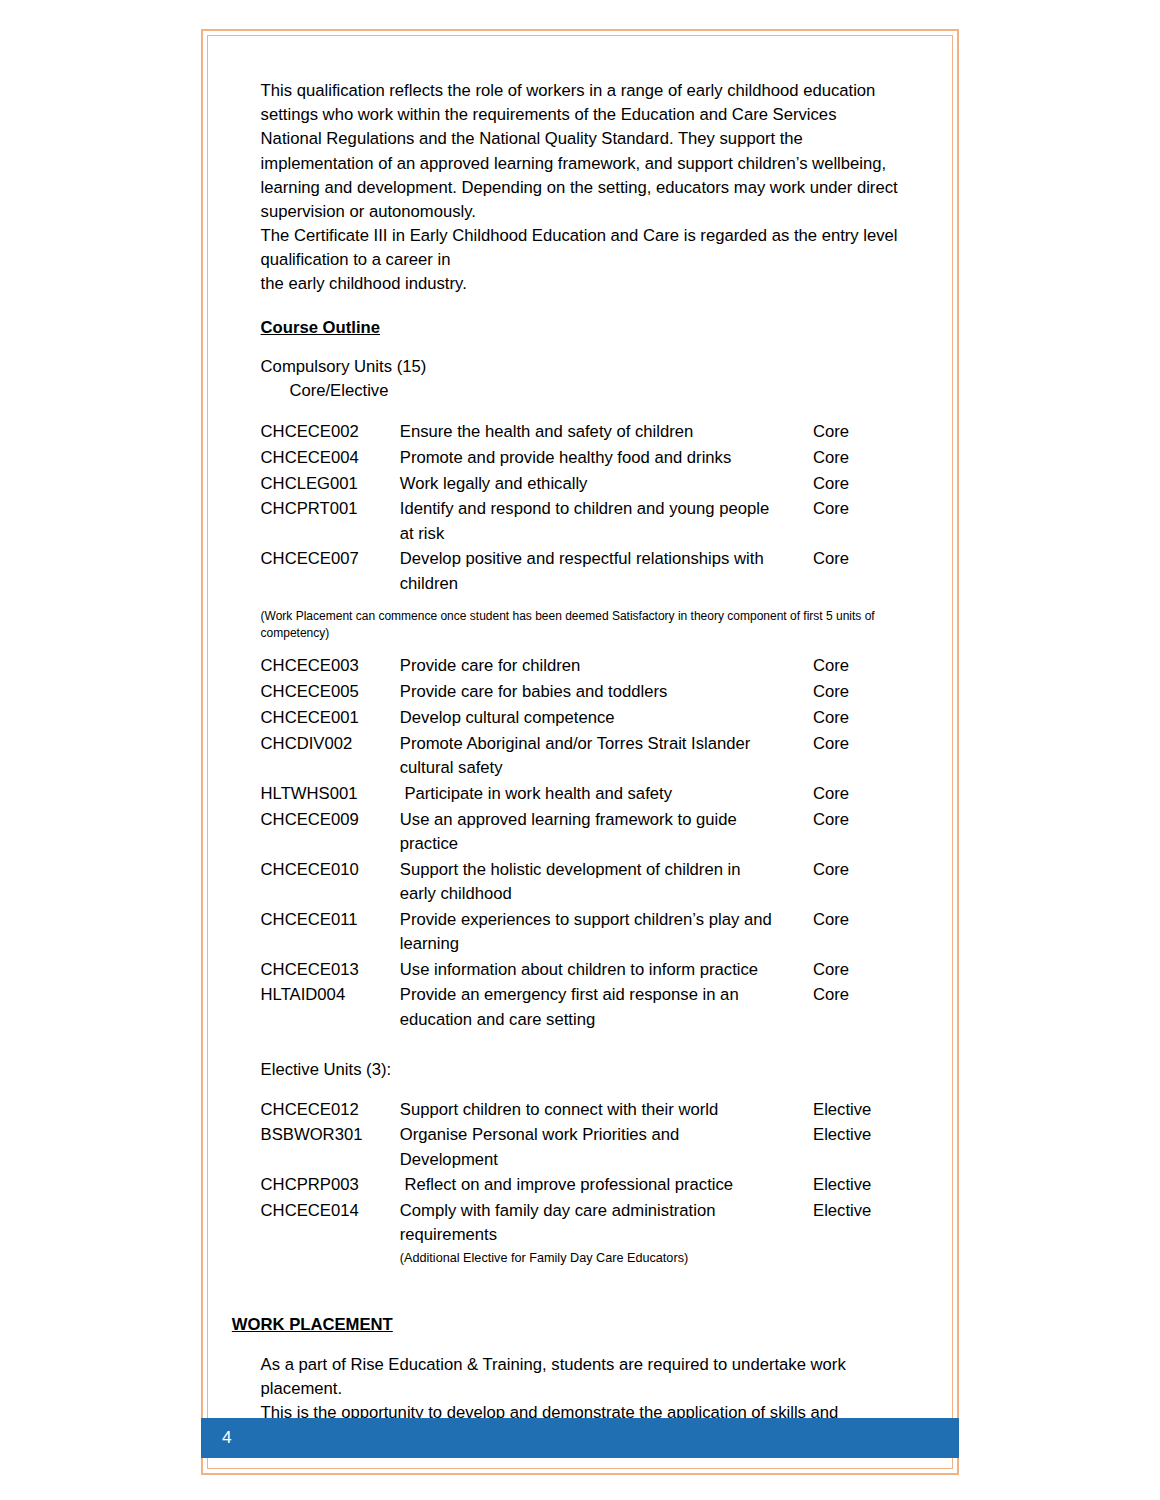This qualification reflects the role of workers in a range of early childhood education settings who work within the requirements of the Education and Care Services National Regulations and the National Quality Standard. They support the implementation of an approved learning framework, and support children’s wellbeing, learning and development. Depending on the setting, educators may work under direct supervision or autonomously.
The Certificate III in Early Childhood Education and Care is regarded as the entry level qualification to a career in
the early childhood industry.
Course Outline
Compulsory Units (15)
Core/Elective
| CHCECE002 | Ensure the health and safety of children | Core |
| CHCECE004 | Promote and provide healthy food and drinks | Core |
| CHCLEG001 | Work legally and ethically | Core |
| CHCPRT001 | Identify and respond to children and young people at risk | Core |
| CHCECE007 | Develop positive and respectful relationships with children | Core |
(Work Placement can commence once student has been deemed Satisfactory in theory component of first 5 units of competency)
| CHCECE003 | Provide care for children | Core |
| CHCECE005 | Provide care for babies and toddlers | Core |
| CHCECE001 | Develop cultural competence | Core |
| CHCDIV002 | Promote Aboriginal and/or Torres Strait Islander cultural safety | Core |
| HLTWHS001 | Participate in work health and safety | Core |
| CHCECE009 | Use an approved learning framework to guide practice | Core |
| CHCECE010 | Support the holistic development of children in early childhood | Core |
| CHCECE011 | Provide experiences to support children’s play and learning | Core |
| CHCECE013 | Use information about children to inform practice | Core |
| HLTAID004 | Provide an emergency first aid response in an education and care setting | Core |
Elective Units (3):
| CHCECE012 | Support children to connect with their world | Elective |
| BSBWOR301 | Organise Personal work Priorities and Development | Elective |
| CHCPRP003 | Reflect on and improve professional practice | Elective |
| CHCECE014 | Comply with family day care administration requirements | Elective |
(Additional Elective for Family Day Care Educators)
WORK PLACEMENT
As a part of Rise Education & Training, students are required to undertake work placement.
This is the opportunity to develop and demonstrate the application of skills and knowledge in a
4